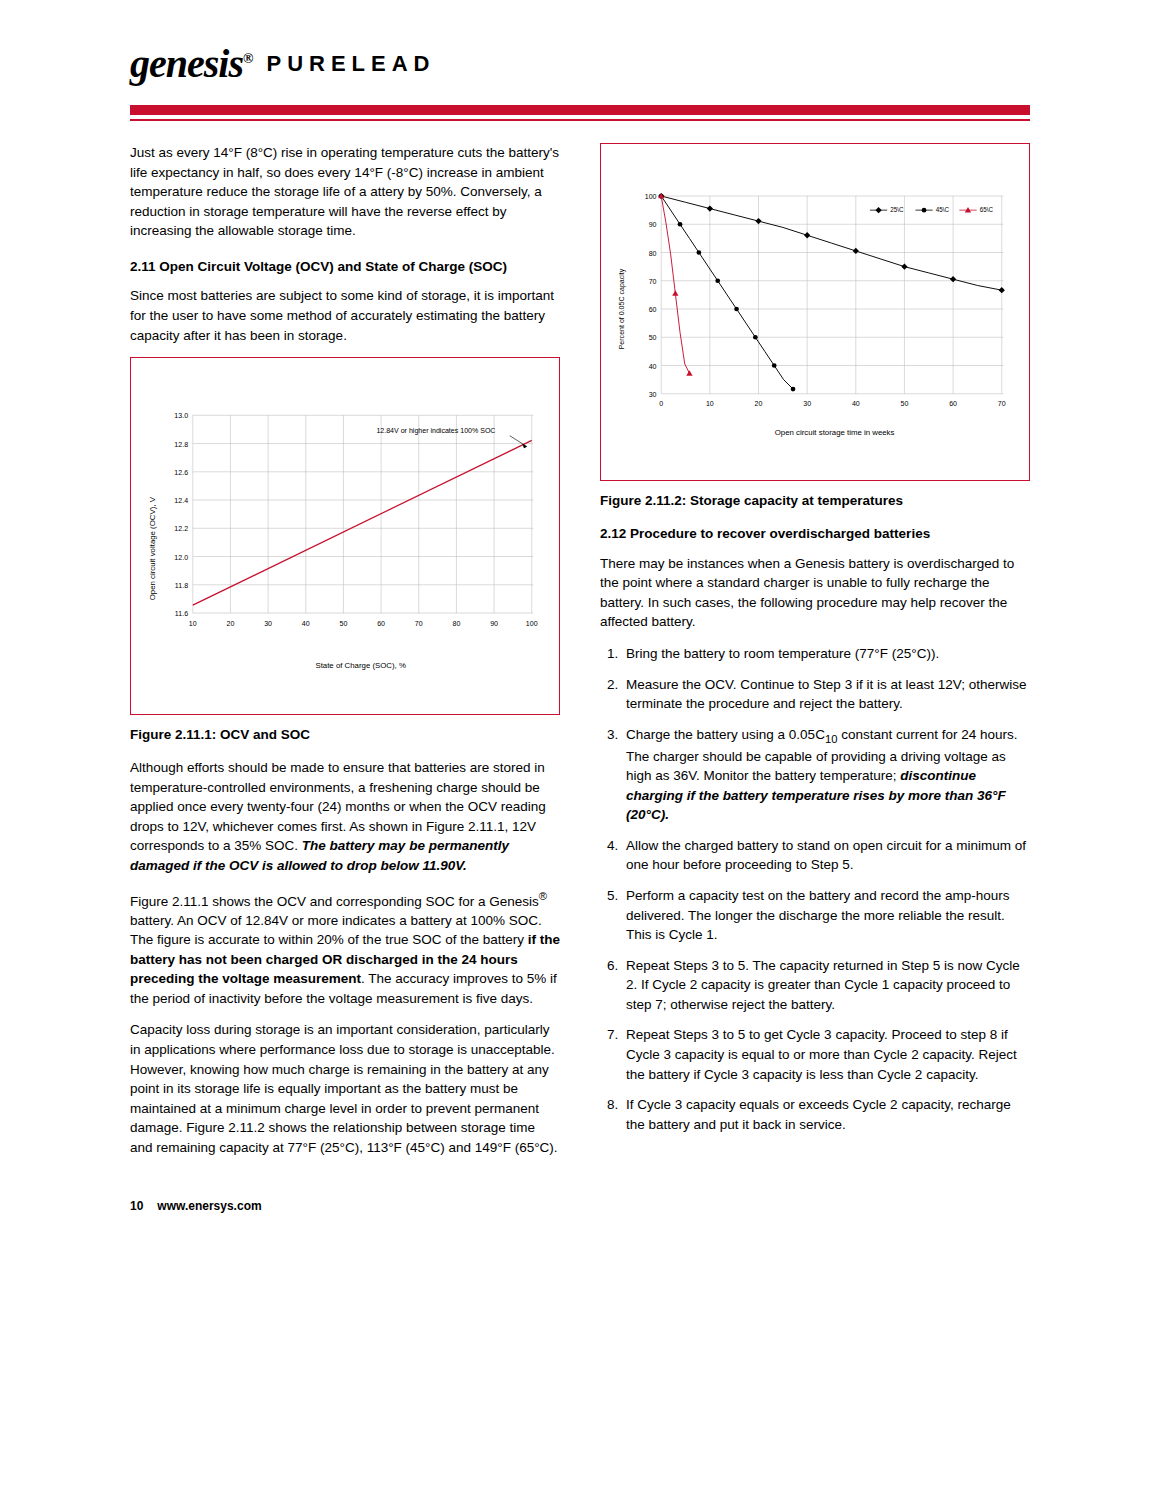genesis®PURELEAD
Just as every 14°F (8°C) rise in operating temperature cuts the battery's life expectancy in half, so does every 14°F (-8°C) increase in ambient temperature reduce the storage life of a attery by 50%. Conversely, a reduction in storage temperature will have the reverse effect by increasing the allowable storage time.
2.11 Open Circuit Voltage (OCV) and State of Charge (SOC)
Since most batteries are subject to some kind of storage, it is important for the user to have some method of accurately estimating the battery capacity after it has been in storage.
Open circuit voltage (OCV), V State of Charge (SOC), % 13.0 12.8 12.6 12.4 12.2 12.0 11.8 11.6 10 20 30 40 50 60 70 80 90 100 12.84V or higher indicates 100% SOC
Figure 2.11.1: OCV and SOC
Although efforts should be made to ensure that batteries are stored in temperature-controlled environments, a freshening charge should be applied once every twenty-four (24) months or when the OCV reading drops to 12V, whichever comes first. As shown in Figure 2.11.1, 12V corresponds to a 35% SOC. The battery may be permanently damaged if the OCV is allowed to drop below 11.90V.
Figure 2.11.1 shows the OCV and corresponding SOC for a Genesis® battery. An OCV of 12.84V or more indicates a battery at 100% SOC. The figure is accurate to within 20% of the true SOC of the battery if the battery has not been charged OR discharged in the 24 hours preceding the voltage measurement. The accuracy improves to 5% if the period of inactivity before the voltage measurement is five days.
Capacity loss during storage is an important consideration, particularly in applications where performance loss due to storage is unacceptable. However, knowing how much charge is remaining in the battery at any point in its storage life is equally important as the battery must be maintained at a minimum charge level in order to prevent permanent damage. Figure 2.11.2 shows the relationship between storage time and remaining capacity at 77°F (25°C), 113°F (45°C) and 149°F (65°C).
Percent of 0.05C capacity Open circuit storage time in weeks 100 90 80 70 60 50 40 30 0 10 20 30 40 50 60 70 25\C 45\C 65\C
Figure 2.11.2: Storage capacity at temperatures
2.12 Procedure to recover overdischarged batteries
There may be instances when a Genesis battery is overdischarged to the point where a standard charger is unable to fully recharge the battery. In such cases, the following procedure may help recover the affected battery.
Bring the battery to room temperature (77°F (25°C)).
Measure the OCV. Continue to Step 3 if it is at least 12V; otherwise terminate the procedure and reject the battery.
Charge the battery using a 0.05C10 constant current for 24 hours. The charger should be capable of providing a driving voltage as high as 36V. Monitor the battery temperature; discontinue charging if the battery temperature rises by more than 36°F (20°C).
Allow the charged battery to stand on open circuit for a minimum of one hour before proceeding to Step 5.
Perform a capacity test on the battery and record the amp-hours delivered. The longer the discharge the more reliable the result. This is Cycle 1.
Repeat Steps 3 to 5. The capacity returned in Step 5 is now Cycle 2. If Cycle 2 capacity is greater than Cycle 1 capacity proceed to step 7; otherwise reject the battery.
Repeat Steps 3 to 5 to get Cycle 3 capacity. Proceed to step 8 if Cycle 3 capacity is equal to or more than Cycle 2 capacity. Reject the battery if Cycle 3 capacity is less than Cycle 2 capacity.
If Cycle 3 capacity equals or exceeds Cycle 2 capacity, recharge the battery and put it back in service.
10 www.enersys.com